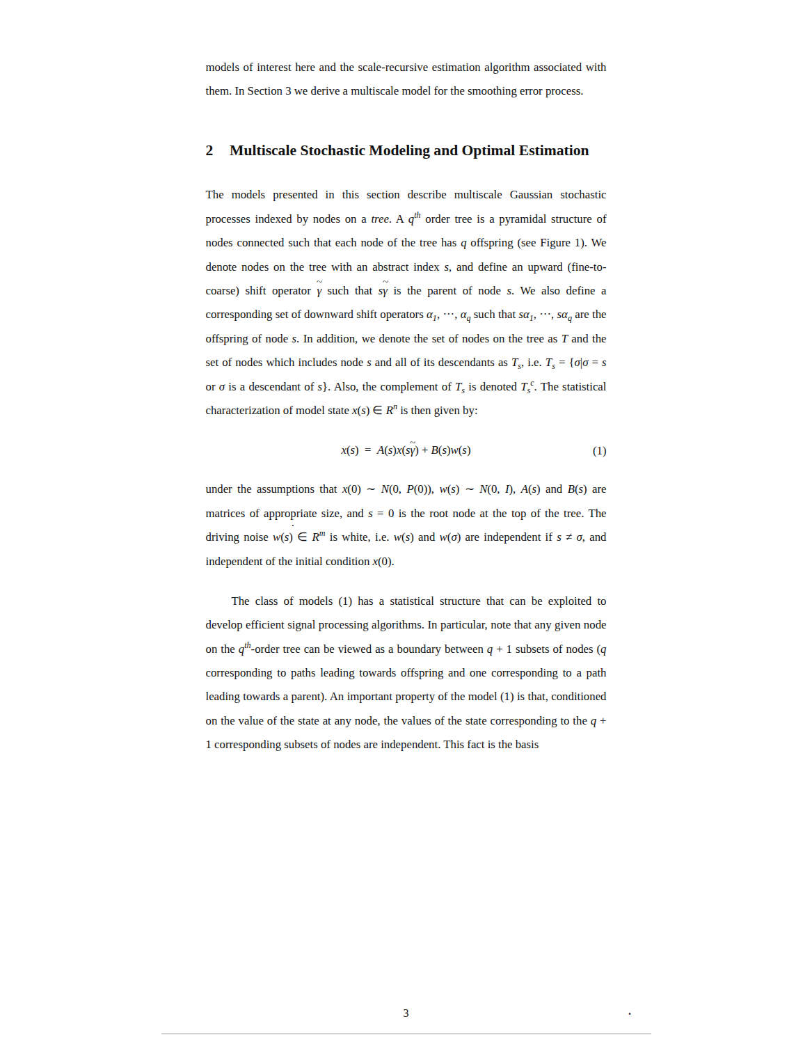models of interest here and the scale-recursive estimation algorithm associated with them. In Section 3 we derive a multiscale model for the smoothing error process.
2 Multiscale Stochastic Modeling and Optimal Estimation
The models presented in this section describe multiscale Gaussian stochastic processes indexed by nodes on a tree. A qth order tree is a pyramidal structure of nodes connected such that each node of the tree has q offspring (see Figure 1). We denote nodes on the tree with an abstract index s, and define an upward (fine-to-coarse) shift operator γ such that sγ is the parent of node s. We also define a corresponding set of downward shift operators α1, ···, αq such that sα1, ···, sαq are the offspring of node s. In addition, we denote the set of nodes on the tree as T and the set of nodes which includes node s and all of its descendants as Ts, i.e. Ts = {σ|σ = s or σ is a descendant of s}. Also, the complement of Ts is denoted Tsc. The statistical characterization of model state x(s) ∈ Rn is then given by:
x(s) = A(s)x(sγ) + B(s)w(s) (1)
under the assumptions that x(0) ∼ N(0, P(0)), w(s) ∼ N(0, I), A(s) and B(s) are matrices of appropriate size, and s = 0 is the root node at the top of the tree. The driving noise w(s) ∈ Rm is white, i.e. w(s) and w(σ) are independent if s ≠ σ, and independent of the initial condition x(0).
The class of models (1) has a statistical structure that can be exploited to develop efficient signal processing algorithms. In particular, note that any given node on the qth-order tree can be viewed as a boundary between q + 1 subsets of nodes (q corresponding to paths leading towards offspring and one corresponding to a path leading towards a parent). An important property of the model (1) is that, conditioned on the value of the state at any node, the values of the state corresponding to the q + 1 corresponding subsets of nodes are independent. This fact is the basis
3
·